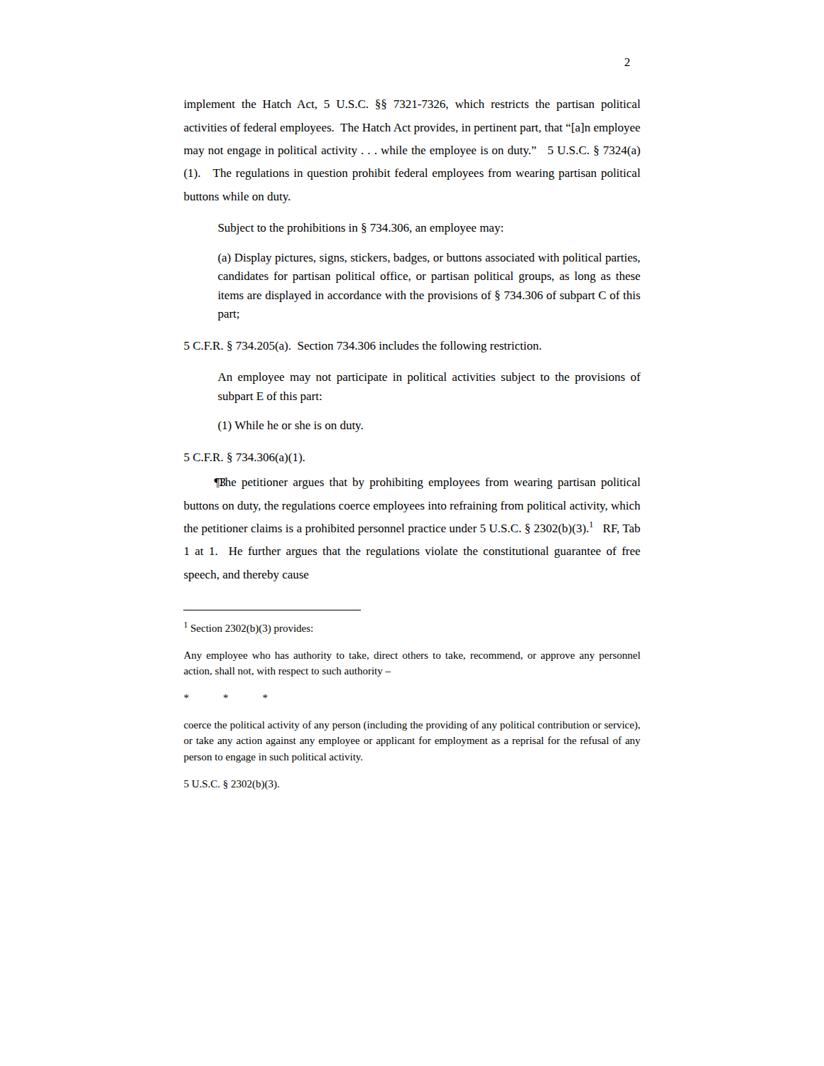2
implement the Hatch Act, 5 U.S.C. §§ 7321-7326, which restricts the partisan political activities of federal employees. The Hatch Act provides, in pertinent part, that “[a]n employee may not engage in political activity . . . while the employee is on duty.” 5 U.S.C. § 7324(a)(1). The regulations in question prohibit federal employees from wearing partisan political buttons while on duty.
Subject to the prohibitions in § 734.306, an employee may:
(a) Display pictures, signs, stickers, badges, or buttons associated with political parties, candidates for partisan political office, or partisan political groups, as long as these items are displayed in accordance with the provisions of § 734.306 of subpart C of this part;
5 C.F.R. § 734.205(a). Section 734.306 includes the following restriction.
An employee may not participate in political activities subject to the provisions of subpart E of this part:
(1) While he or she is on duty.
5 C.F.R. § 734.306(a)(1).
¶3
The petitioner argues that by prohibiting employees from wearing partisan political buttons on duty, the regulations coerce employees into refraining from political activity, which the petitioner claims is a prohibited personnel practice under 5 U.S.C. § 2302(b)(3).1 RF, Tab 1 at 1. He further argues that the regulations violate the constitutional guarantee of free speech, and thereby cause
1 Section 2302(b)(3) provides:
Any employee who has authority to take, direct others to take, recommend, or approve any personnel action, shall not, with respect to such authority –
* * *
coerce the political activity of any person (including the providing of any political contribution or service), or take any action against any employee or applicant for employment as a reprisal for the refusal of any person to engage in such political activity.
5 U.S.C. § 2302(b)(3).